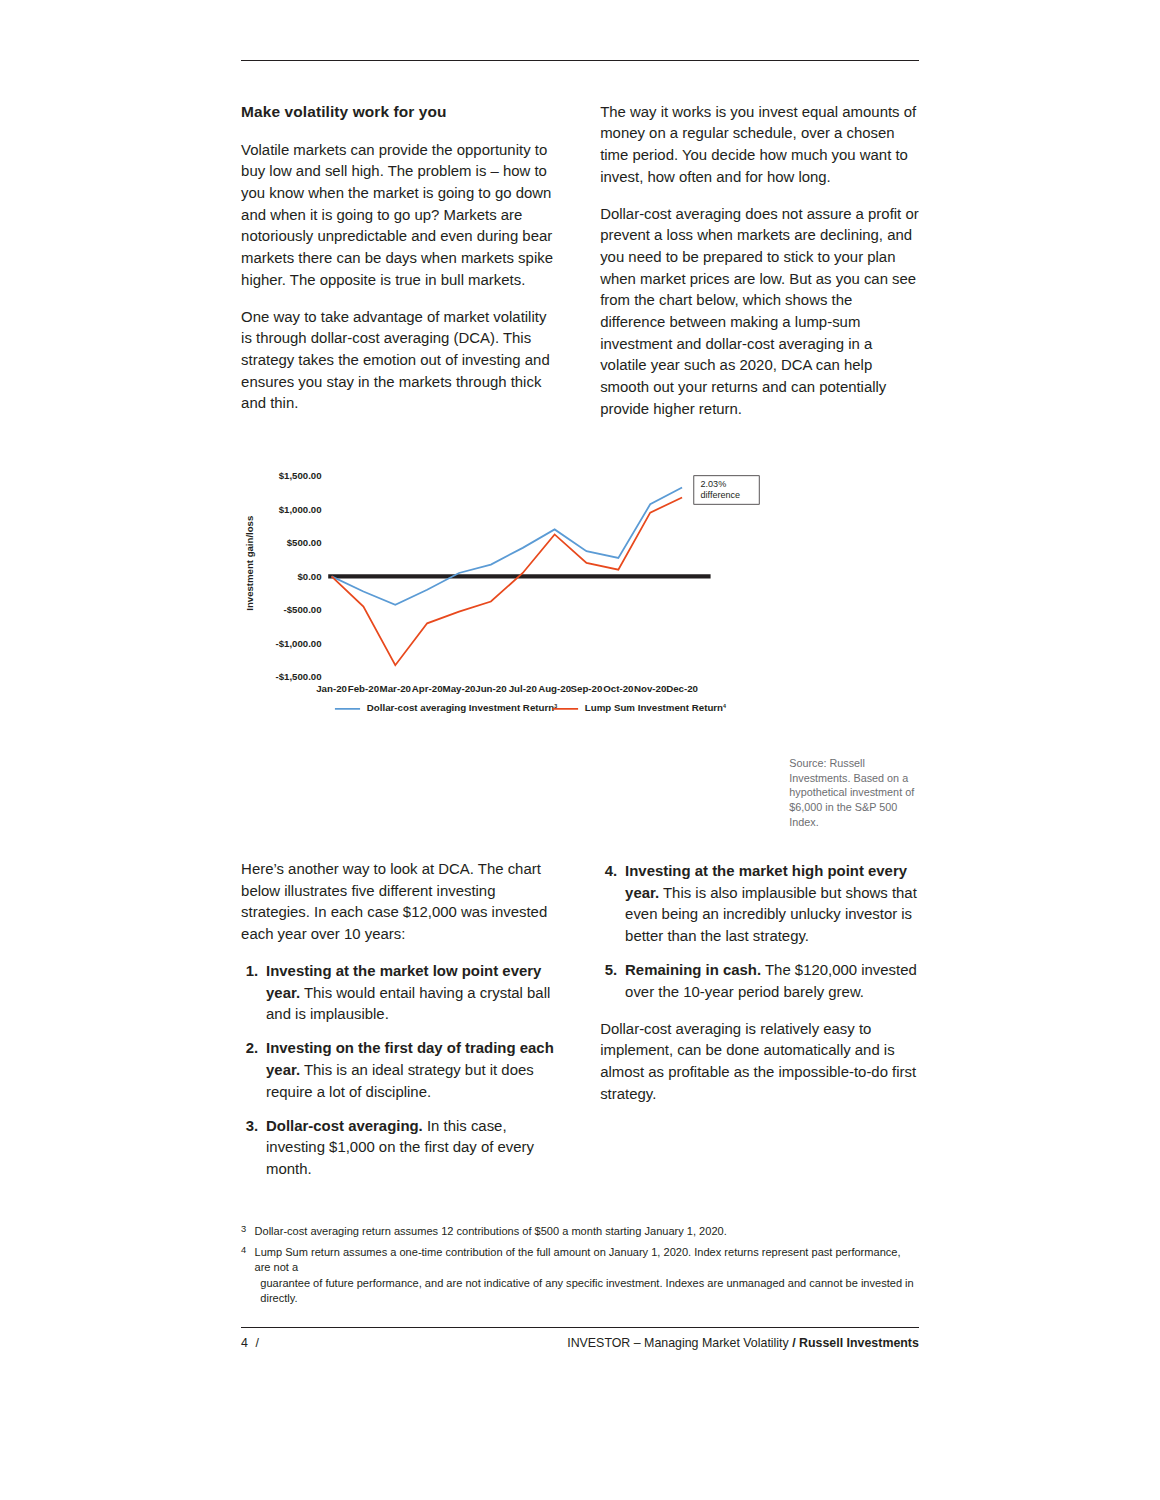Make volatility work for you
Volatile markets can provide the opportunity to buy low and sell high. The problem is – how to you know when the market is going to go down and when it is going to go up? Markets are notoriously unpredictable and even during bear markets there can be days when markets spike higher. The opposite is true in bull markets.
One way to take advantage of market volatility is through dollar-cost averaging (DCA). This strategy takes the emotion out of investing and ensures you stay in the markets through thick and thin.
The way it works is you invest equal amounts of money on a regular schedule, over a chosen time period. You decide how much you want to invest, how often and for how long.
Dollar-cost averaging does not assure a profit or prevent a loss when markets are declining, and you need to be prepared to stick to your plan when market prices are low. But as you can see from the chart below, which shows the difference between making a lump-sum investment and dollar-cost averaging in a volatile year such as 2020, DCA can help smooth out your returns and can potentially provide higher return.
Investment gain/loss $1,500.00 $1,000.00 $500.00 $0.00 -$500.00 -$1,000.00 -$1,500.00 2.03% difference Jan-20 Feb-20 Mar-20 Apr-20 May-20 Jun-20 Jul-20 Aug-20 Sep-20 Oct-20 Nov-20 Dec-20 Dollar-cost averaging Investment Return3 Lump Sum Investment Return4
Source: Russell Investments. Based on a hypothetical investment of $6,000 in the S&P 500 Index.
Here’s another way to look at DCA. The chart below illustrates five different investing strategies. In each case $12,000 was invested each year over 10 years:
Investing at the market low point every year. This would entail having a crystal ball and is implausible.
Investing on the first day of trading each year. This is an ideal strategy but it does require a lot of discipline.
Dollar-cost averaging. In this case, investing $1,000 on the first day of every month.
Investing at the market high point every year. This is also implausible but shows that even being an incredibly unlucky investor is better than the last strategy.
Remaining in cash. The $120,000 invested over the 10-year period barely grew.
Dollar-cost averaging is relatively easy to implement, can be done automatically and is almost as profitable as the impossible-to-do first strategy.
3
Dollar-cost averaging return assumes 12 contributions of $500 a month starting January 1, 2020.
4
Lump Sum return assumes a one-time contribution of the full amount on January 1, 2020. Index returns represent past performance, are not a guarantee of future performance, and are not indicative of any specific investment. Indexes are unmanaged and cannot be invested in directly.
4 /
INVESTOR – Managing Market Volatility / Russell Investments